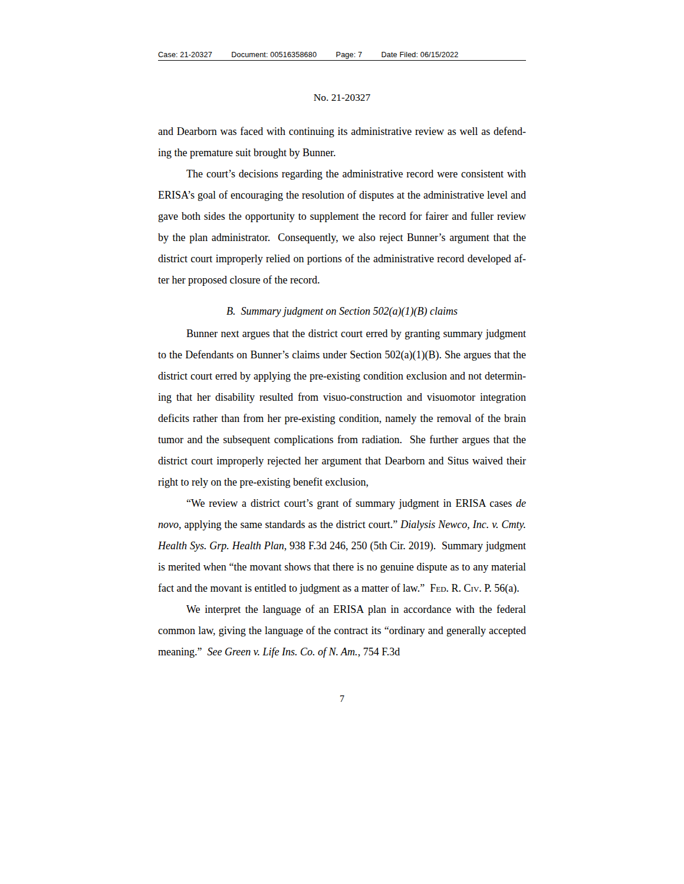Case: 21-20327 Document: 00516358680 Page: 7 Date Filed: 06/15/2022
No. 21-20327
and Dearborn was faced with continuing its administrative review as well as defending the premature suit brought by Bunner.
The court’s decisions regarding the administrative record were consistent with ERISA’s goal of encouraging the resolution of disputes at the administrative level and gave both sides the opportunity to supplement the record for fairer and fuller review by the plan administrator. Consequently, we also reject Bunner’s argument that the district court improperly relied on portions of the administrative record developed after her proposed closure of the record.
B. Summary judgment on Section 502(a)(1)(B) claims
Bunner next argues that the district court erred by granting summary judgment to the Defendants on Bunner’s claims under Section 502(a)(1)(B). She argues that the district court erred by applying the pre-existing condition exclusion and not determining that her disability resulted from visuo-construction and visuomotor integration deficits rather than from her pre-existing condition, namely the removal of the brain tumor and the subsequent complications from radiation. She further argues that the district court improperly rejected her argument that Dearborn and Situs waived their right to rely on the pre-existing benefit exclusion,
“We review a district court’s grant of summary judgment in ERISA cases de novo, applying the same standards as the district court.” Dialysis Newco, Inc. v. Cmty. Health Sys. Grp. Health Plan, 938 F.3d 246, 250 (5th Cir. 2019). Summary judgment is merited when “the movant shows that there is no genuine dispute as to any material fact and the movant is entitled to judgment as a matter of law.” Fed. R. Civ. P. 56(a).
We interpret the language of an ERISA plan in accordance with the federal common law, giving the language of the contract its “ordinary and generally accepted meaning.” See Green v. Life Ins. Co. of N. Am., 754 F.3d
7